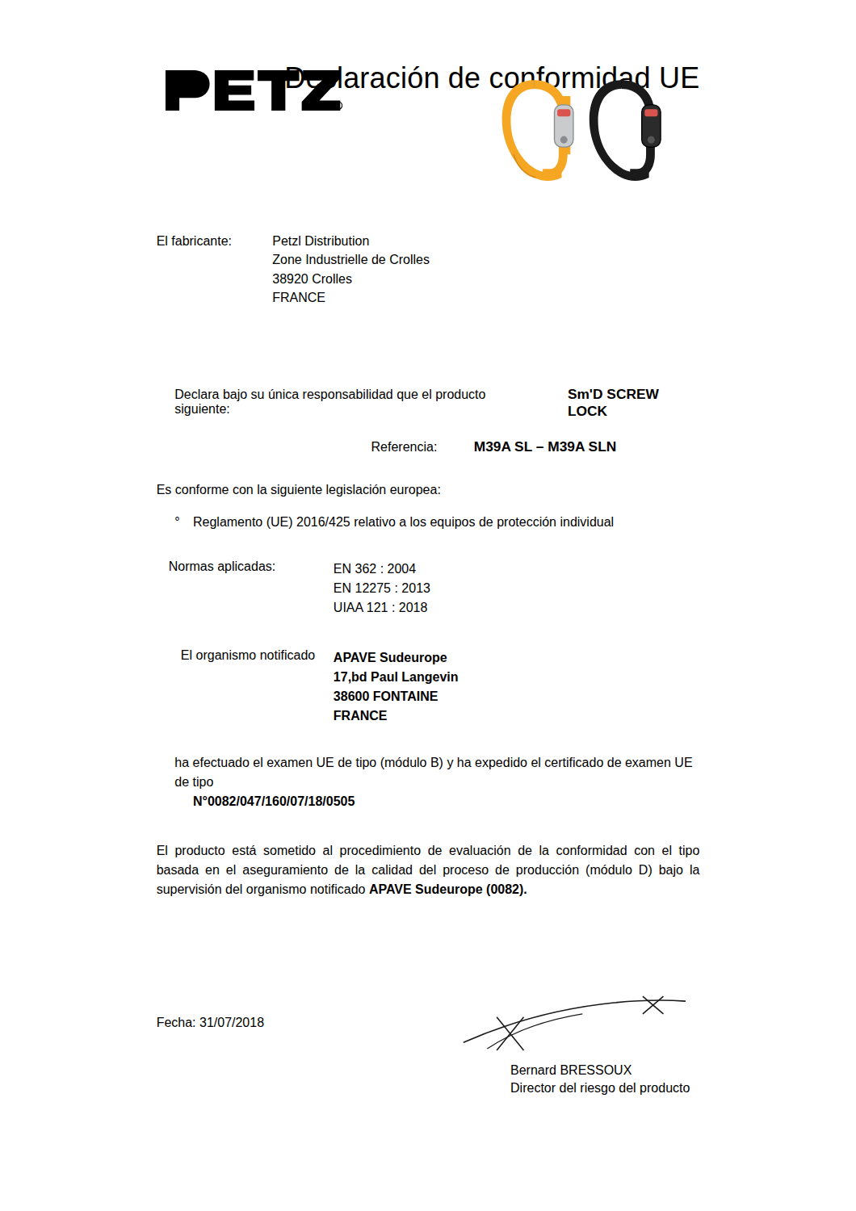R
Declaración de conformidad UE
El fabricante:
Petzl Distribution
Zone Industrielle de Crolles
38920 Crolles
FRANCE
Declara bajo su única responsabilidad que el producto siguiente:
Sm'D SCREW LOCK
Referencia:
M39A SL – M39A SLN
Es conforme con la siguiente legislación europea:
Reglamento (UE) 2016/425 relativo a los equipos de protección individual
Normas aplicadas:
EN 362 : 2004
EN 12275 : 2013
UIAA 121 : 2018
El organismo notificado
APAVE Sudeurope
17,bd Paul Langevin
38600 FONTAINE
FRANCE
ha efectuado el examen UE de tipo (módulo B) y ha expedido el certificado de examen UE de tipo N°0082/047/160/07/18/0505
El producto está sometido al procedimiento de evaluación de la conformidad con el tipo basada en el aseguramiento de la calidad del proceso de producción (módulo D) bajo la supervisión del organismo notificado APAVE Sudeurope (0082).
Fecha: 31/07/2018
Bernard BRESSOUX
Director del riesgo del producto